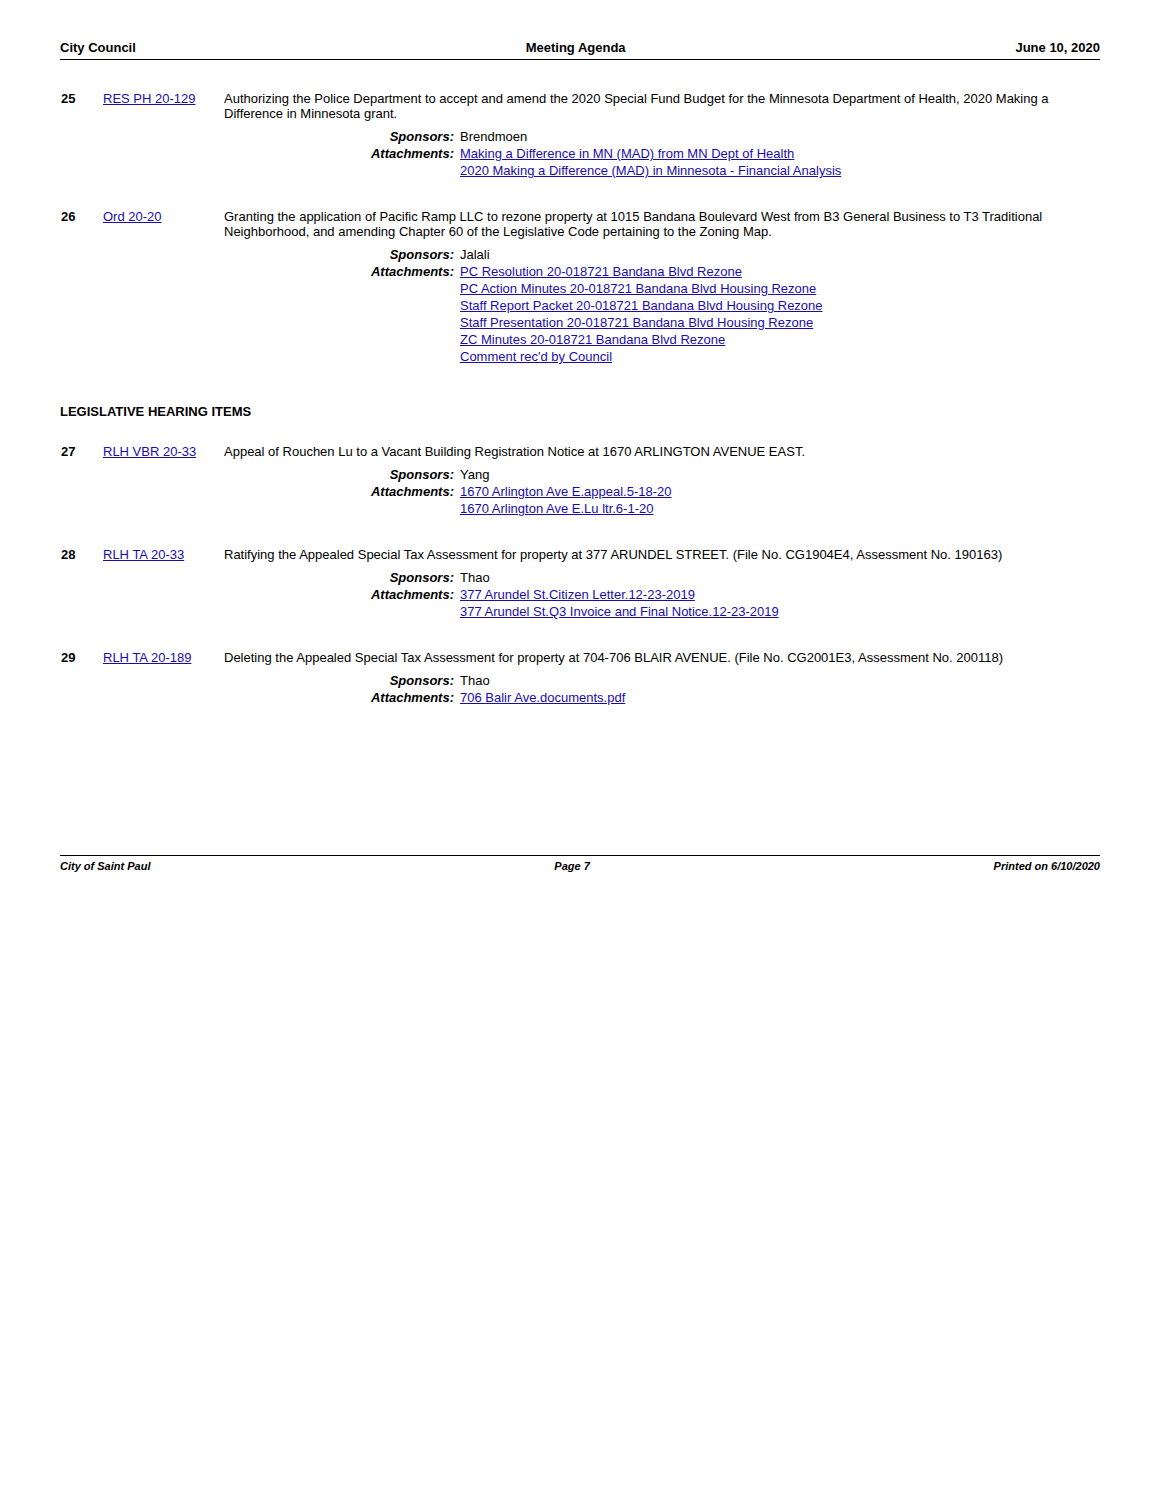City Council
Meeting Agenda
June 10, 2020
| 25 | RES PH 20-129 | Authorizing the Police Department to accept and amend the 2020 Special Fund Budget for the Minnesota Department of Health, 2020 Making a Difference in Minnesota grant. Sponsors: Brendmoen Attachments: Making a Difference in MN (MAD) from MN Dept of Health 2020 Making a Difference (MAD) in Minnesota - Financial Analysis |
| 26 | Ord 20-20 | Granting the application of Pacific Ramp LLC to rezone property at 1015 Bandana Boulevard West from B3 General Business to T3 Traditional Neighborhood, and amending Chapter 60 of the Legislative Code pertaining to the Zoning Map. Sponsors: Jalali Attachments: PC Resolution 20-018721 Bandana Blvd Rezone PC Action Minutes 20-018721 Bandana Blvd Housing Rezone Staff Report Packet 20-018721 Bandana Blvd Housing Rezone Staff Presentation 20-018721 Bandana Blvd Housing Rezone ZC Minutes 20-018721 Bandana Blvd Rezone Comment rec'd by Council |
LEGISLATIVE HEARING ITEMS
| 27 | RLH VBR 20-33 | Appeal of Rouchen Lu to a Vacant Building Registration Notice at 1670 ARLINGTON AVENUE EAST. Sponsors: Yang Attachments: 1670 Arlington Ave E.appeal.5-18-20 1670 Arlington Ave E.Lu ltr.6-1-20 |
| 28 | RLH TA 20-33 | Ratifying the Appealed Special Tax Assessment for property at 377 ARUNDEL STREET. (File No. CG1904E4, Assessment No. 190163) Sponsors: Thao Attachments: 377 Arundel St.Citizen Letter.12-23-2019 377 Arundel St.Q3 Invoice and Final Notice.12-23-2019 |
| 29 | RLH TA 20-189 | Deleting the Appealed Special Tax Assessment for property at 704-706 BLAIR AVENUE. (File No. CG2001E3, Assessment No. 200118) Sponsors: Thao Attachments: 706 Balir Ave.documents.pdf |
City of Saint Paul
Page 7
Printed on 6/10/2020